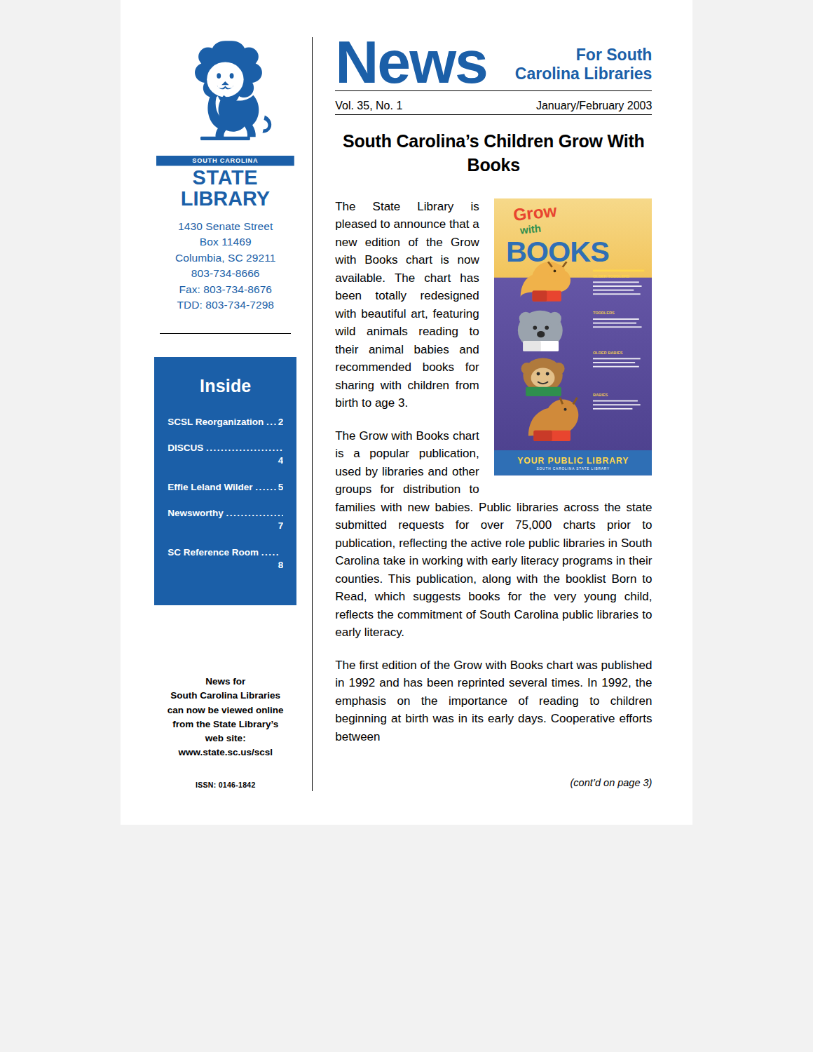SOUTH CAROLINA STATE LIBRARY
1430 Senate Street
Box 11469
Columbia, SC 29211
803-734-8666
Fax: 803-734-8676
TDD: 803-734-7298
Inside
SCSL Reorganization ... 2
DISCUS .......................... 4
Effie Leland Wilder ...... 5
Newsworthy ................... 7
SC Reference Room ..... 8
News for
South Carolina Libraries
can now be viewed online
from the State Library’s
web site:
www.state.sc.us/scsl
ISSN: 0146-1842
News
For South
Carolina Libraries
Vol. 35, No. 1 January/February 2003
South Carolina’s Children Grow With Books
Grow with BOOKS OLDER TODDLERS TODDLERS OLDER BABIES BABIES YOUR PUBLIC LIBRARY SOUTH CAROLINA STATE LIBRARY
The State Library is pleased to announce that a new edition of the Grow with Books chart is now available. The chart has been totally redesigned with beautiful art, featuring wild animals reading to their animal babies and recommended books for sharing with children from birth to age 3.
The Grow with Books chart is a popular publication, used by libraries and other groups for distribution to families with new babies. Public libraries across the state submitted requests for over 75,000 charts prior to publication, reflecting the active role public libraries in South Carolina take in working with early literacy programs in their counties. This publication, along with the booklist Born to Read, which suggests books for the very young child, reflects the commitment of South Carolina public libraries to early literacy.
The first edition of the Grow with Books chart was published in 1992 and has been reprinted several times. In 1992, the emphasis on the importance of reading to children beginning at birth was in its early days. Cooperative efforts between
(cont’d on page 3)